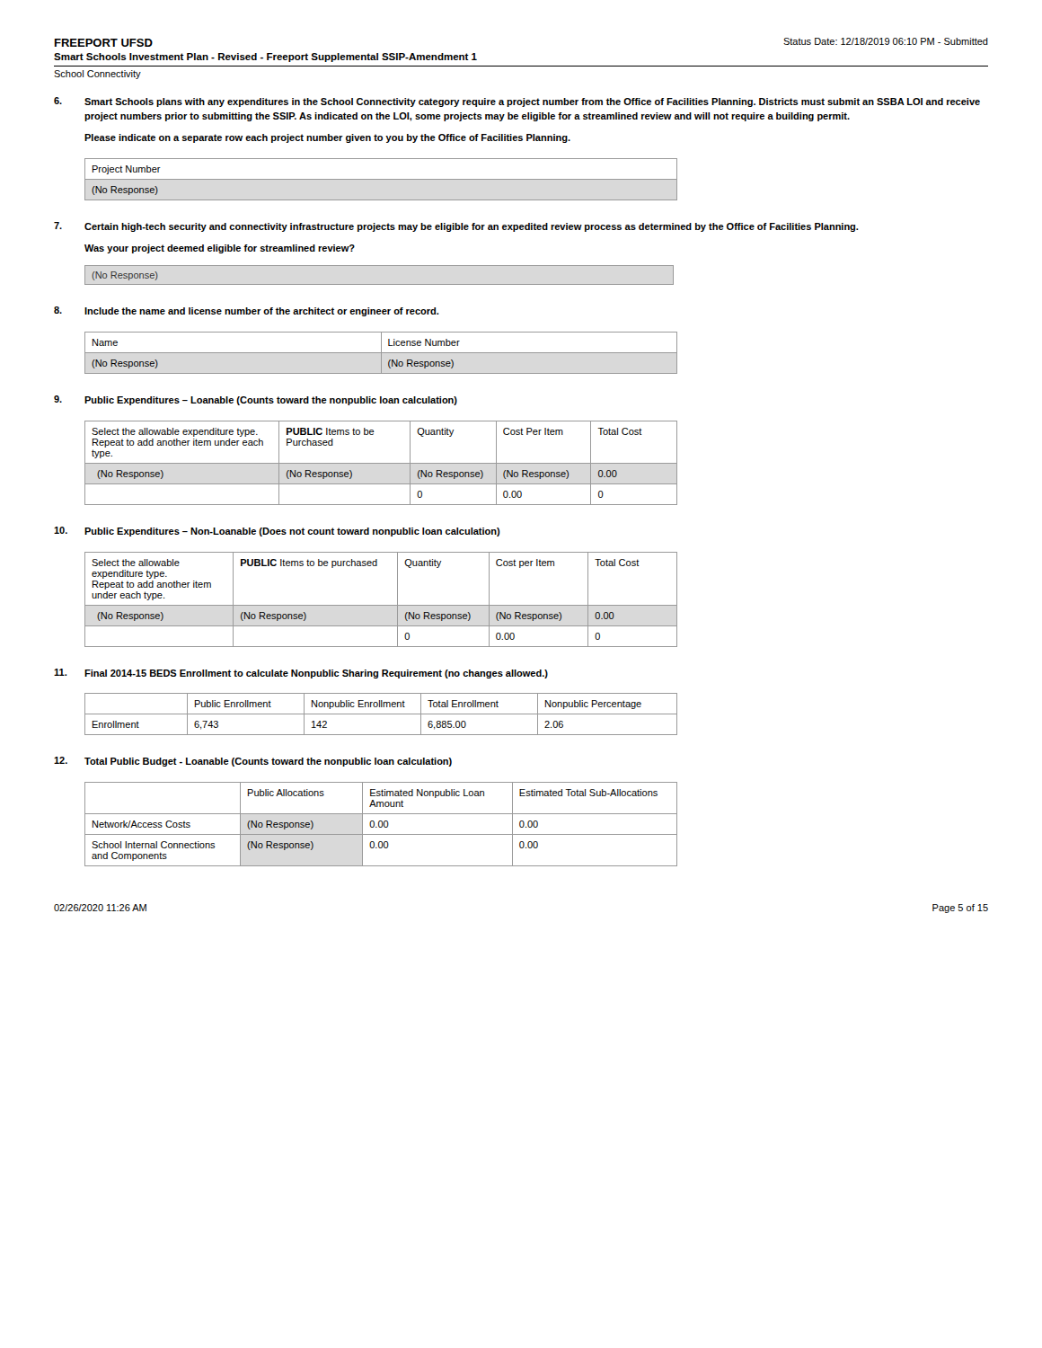FREEPORT UFSD
Status Date: 12/18/2019 06:10 PM - Submitted
Smart Schools Investment Plan - Revised - Freeport Supplemental SSIP-Amendment 1
School Connectivity
6.
Smart Schools plans with any expenditures in the School Connectivity category require a project number from the Office of Facilities Planning. Districts must submit an SSBA LOI and receive project numbers prior to submitting the SSIP. As indicated on the LOI, some projects may be eligible for a streamlined review and will not require a building permit.
Please indicate on a separate row each project number given to you by the Office of Facilities Planning.
| Project Number |
| --- |
| (No Response) |
7.
Certain high-tech security and connectivity infrastructure projects may be eligible for an expedited review process as determined by the Office of Facilities Planning.
Was your project deemed eligible for streamlined review?
(No Response)
8.
Include the name and license number of the architect or engineer of record.
| Name | License Number |
| --- | --- |
| (No Response) | (No Response) |
9.
Public Expenditures – Loanable (Counts toward the nonpublic loan calculation)
| Select the allowable expenditure type. Repeat to add another item under each type. | PUBLIC Items to be Purchased | Quantity | Cost Per Item | Total Cost |
| --- | --- | --- | --- | --- |
| (No Response) | (No Response) | (No Response) | (No Response) | 0.00 |
| | | 0 | 0.00 | 0 |
10.
Public Expenditures – Non-Loanable (Does not count toward nonpublic loan calculation)
| Select the allowable expenditure type. Repeat to add another item under each type. | PUBLIC Items to be purchased | Quantity | Cost per Item | Total Cost |
| --- | --- | --- | --- | --- |
| (No Response) | (No Response) | (No Response) | (No Response) | 0.00 |
| | | 0 | 0.00 | 0 |
11.
Final 2014-15 BEDS Enrollment to calculate Nonpublic Sharing Requirement (no changes allowed.)
| | Public Enrollment | Nonpublic Enrollment | Total Enrollment | Nonpublic Percentage |
| --- | --- | --- | --- | --- |
| Enrollment | 6,743 | 142 | 6,885.00 | 2.06 |
12.
Total Public Budget - Loanable (Counts toward the nonpublic loan calculation)
| | Public Allocations | Estimated Nonpublic Loan Amount | Estimated Total Sub-Allocations |
| --- | --- | --- | --- |
| Network/Access Costs | (No Response) | 0.00 | 0.00 |
| School Internal Connections and Components | (No Response) | 0.00 | 0.00 |
02/26/2020 11:26 AM
Page 5 of 15